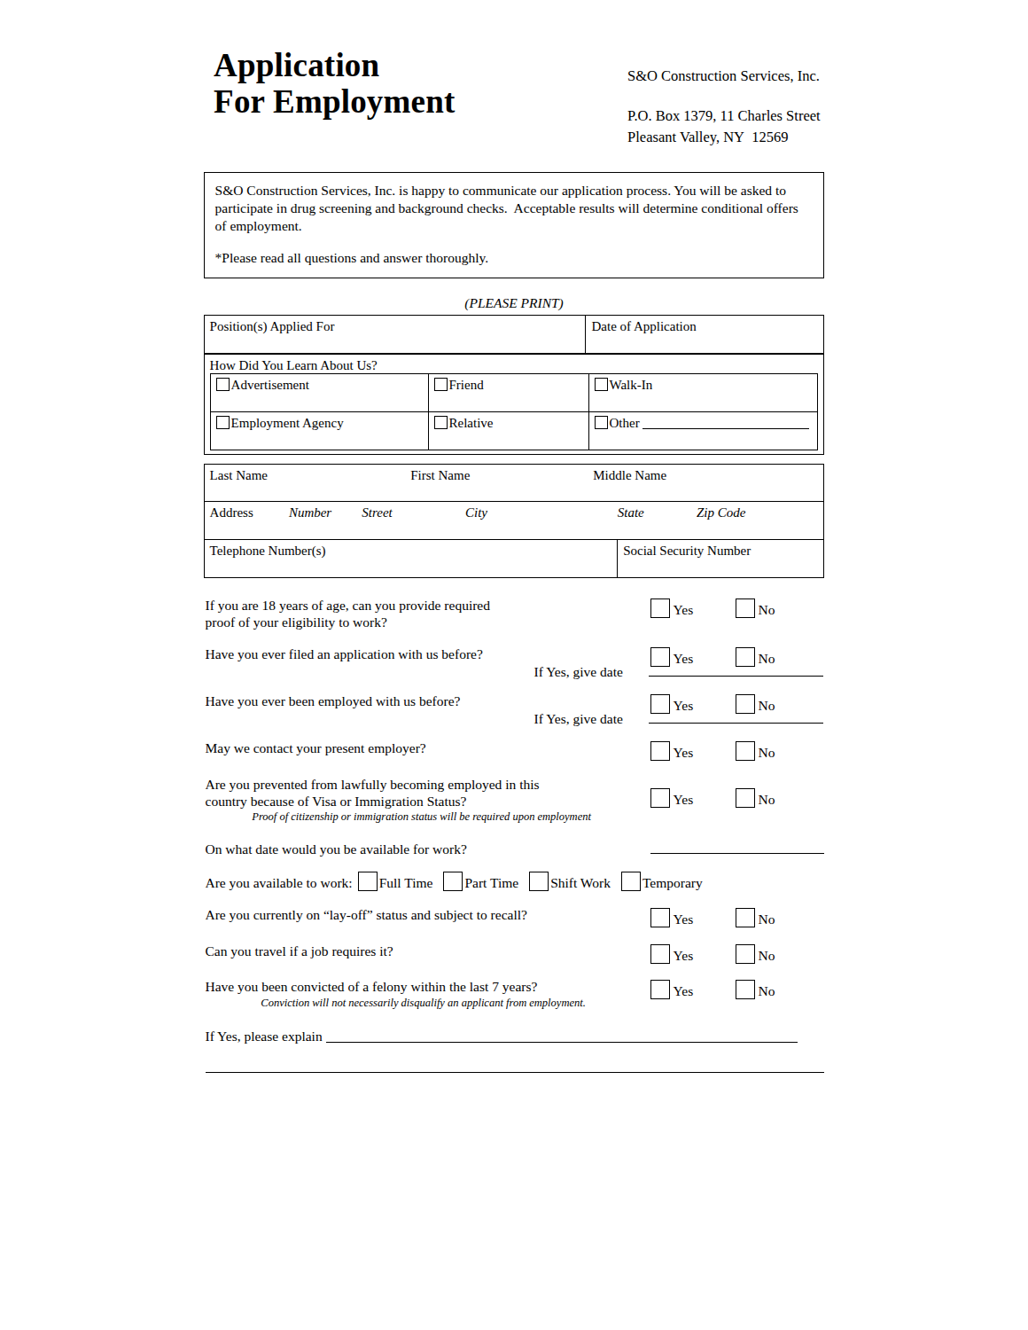Application
For Employment
S&O Construction Services, Inc.
P.O. Box 1379, 11 Charles Street
Pleasant Valley, NY 12569
S&O Construction Services, Inc. is happy to communicate our application process. You will be asked to participate in drug screening and background checks. Acceptable results will determine conditional offers of employment.
*Please read all questions and answer thoroughly.
(PLEASE PRINT)
| Position(s) Applied For | Date of Application |
| How Did You Learn About Us? / Advertisement / Friend / Walk-In / / Employment Agency / Relative / Other / |
| / Last Name / First Name / Middle Name / |
| / Address / Number / Street / City / State / Zip Code / |
| Telephone Number(s) | Social Security Number |
If you are 18 years of age, can you provide required
proof of your eligibility to work?
Yes
No
Have you ever filed an application with us before?
Yes
No
If Yes, give date
Have you ever been employed with us before?
Yes
No
If Yes, give date
May we contact your present employer?
Yes
No
Are you prevented from lawfully becoming employed in this
country because of Visa or Immigration Status? Proof of citizenship or immigration status will be required upon employment
Yes
No
On what date would you be available for work?
Are you available to work: Full Time Part Time Shift Work Temporary
Are you currently on “lay-off” status and subject to recall?
Yes
No
Can you travel if a job requires it?
Yes
No
Have you been convicted of a felony within the last 7 years? Conviction will not necessarily disqualify an applicant from employment.
Yes
No
If Yes, please explain